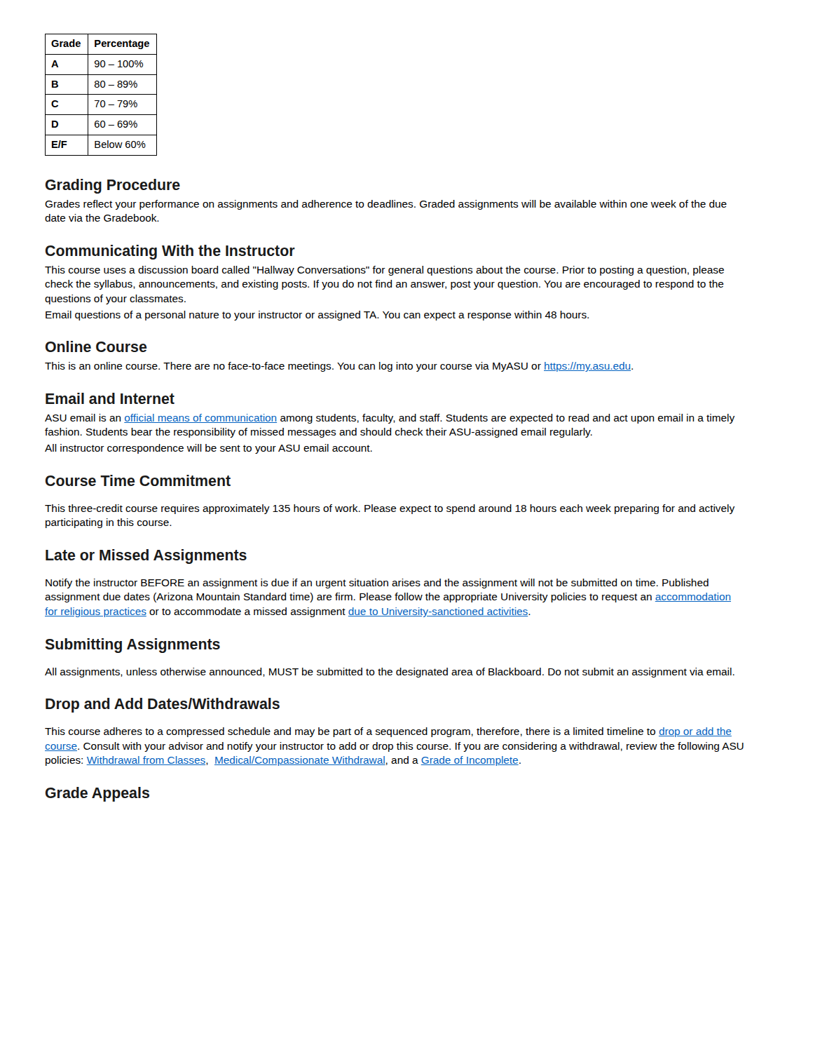| Grade | Percentage |
| --- | --- |
| A | 90 – 100% |
| B | 80 – 89% |
| C | 70 – 79% |
| D | 60 – 69% |
| E/F | Below 60% |
Grading Procedure
Grades reflect your performance on assignments and adherence to deadlines. Graded assignments will be available within one week of the due date via the Gradebook.
Communicating With the Instructor
This course uses a discussion board called "Hallway Conversations" for general questions about the course. Prior to posting a question, please check the syllabus, announcements, and existing posts. If you do not find an answer, post your question. You are encouraged to respond to the questions of your classmates.
Email questions of a personal nature to your instructor or assigned TA. You can expect a response within 48 hours.
Online Course
This is an online course. There are no face-to-face meetings. You can log into your course via MyASU or https://my.asu.edu.
Email and Internet
ASU email is an official means of communication among students, faculty, and staff. Students are expected to read and act upon email in a timely fashion. Students bear the responsibility of missed messages and should check their ASU-assigned email regularly.
All instructor correspondence will be sent to your ASU email account.
Course Time Commitment
This three-credit course requires approximately 135 hours of work. Please expect to spend around 18 hours each week preparing for and actively participating in this course.
Late or Missed Assignments
Notify the instructor BEFORE an assignment is due if an urgent situation arises and the assignment will not be submitted on time. Published assignment due dates (Arizona Mountain Standard time) are firm. Please follow the appropriate University policies to request an accommodation for religious practices or to accommodate a missed assignment due to University-sanctioned activities.
Submitting Assignments
All assignments, unless otherwise announced, MUST be submitted to the designated area of Blackboard. Do not submit an assignment via email.
Drop and Add Dates/Withdrawals
This course adheres to a compressed schedule and may be part of a sequenced program, therefore, there is a limited timeline to drop or add the course. Consult with your advisor and notify your instructor to add or drop this course. If you are considering a withdrawal, review the following ASU policies: Withdrawal from Classes, Medical/Compassionate Withdrawal, and a Grade of Incomplete.
Grade Appeals